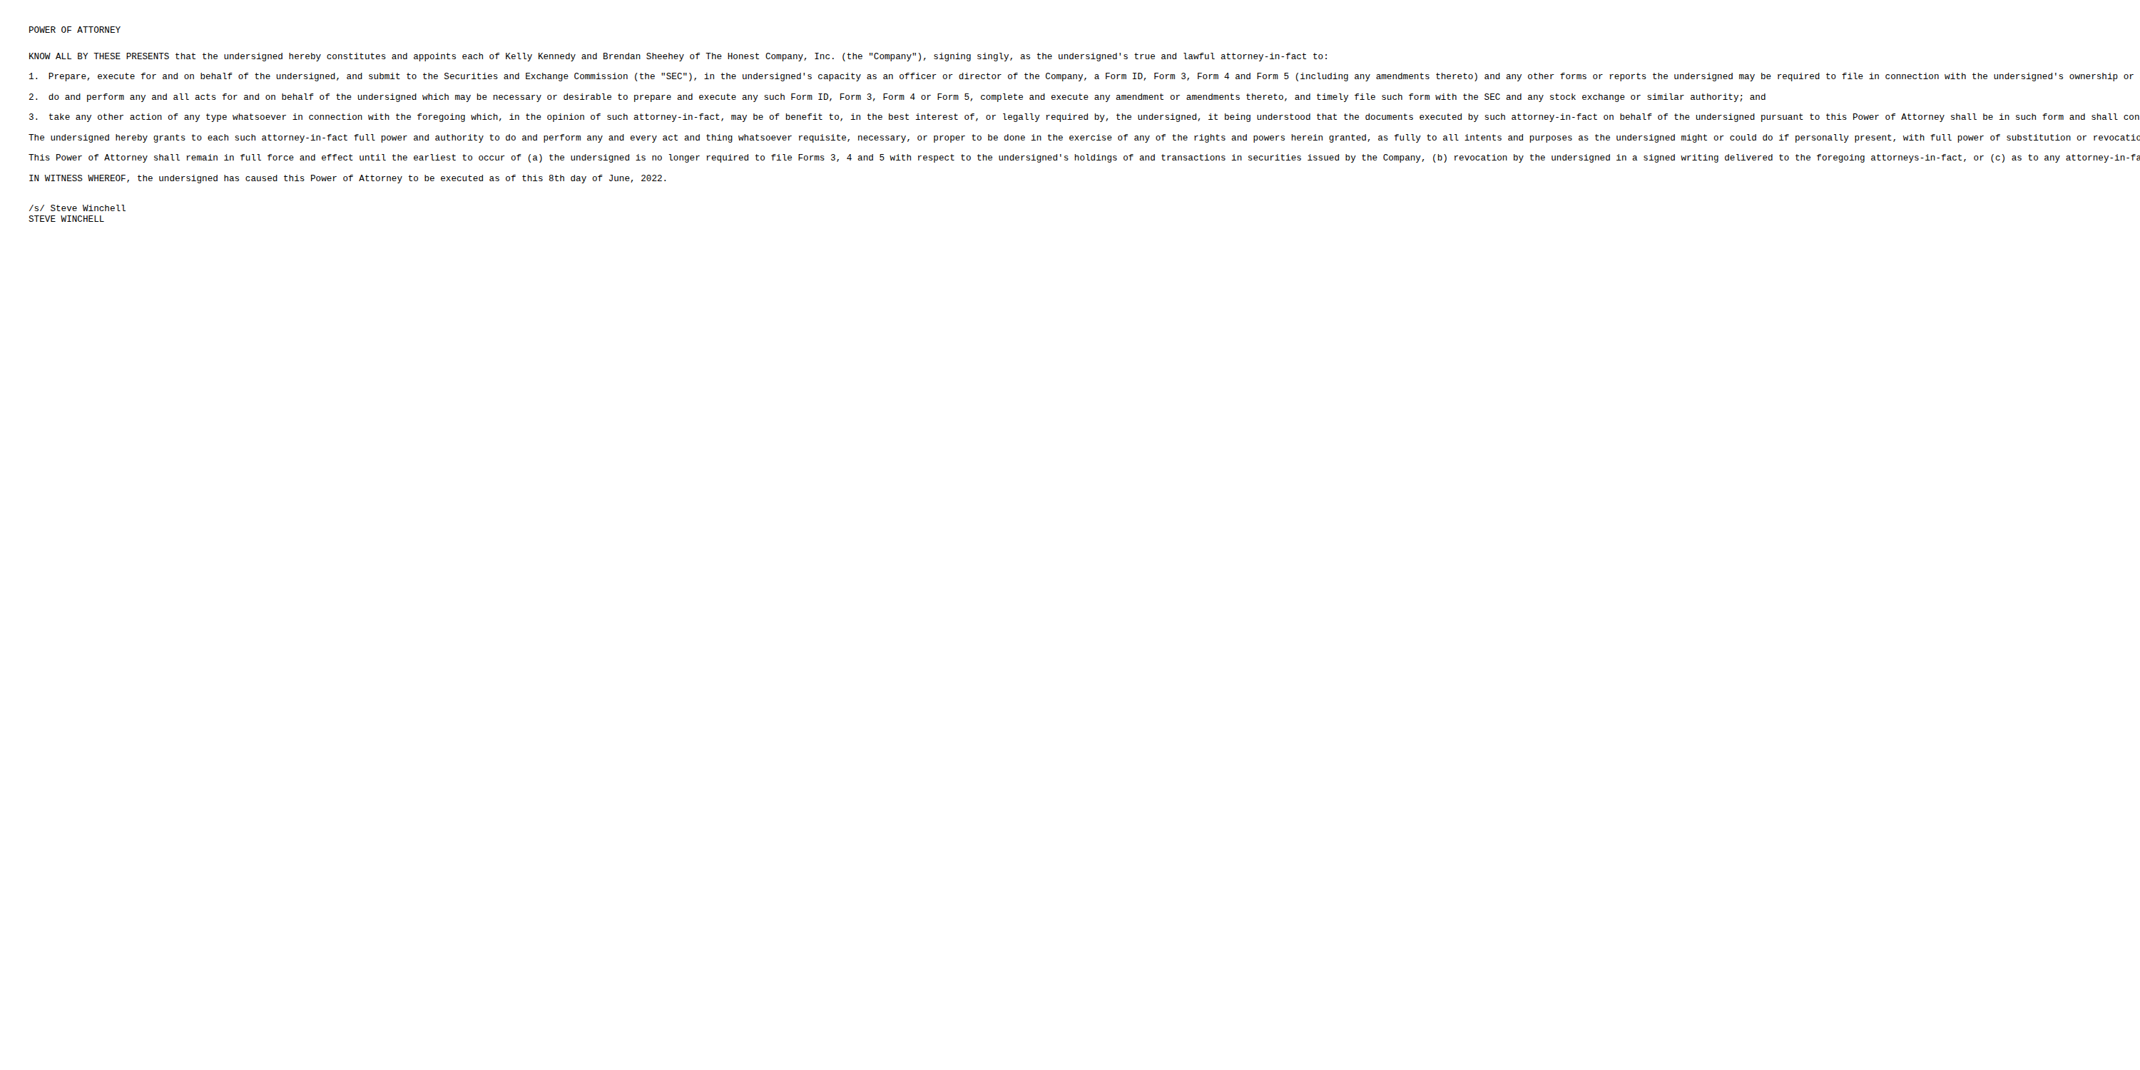POWER OF ATTORNEY
KNOW ALL BY THESE PRESENTS that the undersigned hereby constitutes and appoints each of Kelly Kennedy and Brendan Sheehey of The Honest Company, Inc. (the "Company"), signing singly, as the undersigned's true and lawful attorney-in-fact to:
1. Prepare, execute for and on behalf of the undersigned, and submit to the Securities and Exchange Commission (the "SEC"), in the undersigned's capacity as an officer or director of the Company, a Form ID, Form 3, Form 4 and Form 5 (including any amendments thereto) and any other forms or reports the undersigned may be required to file in connection with the undersigned's ownership or acquisition or disposition of securities of the Company;
2. do and perform any and all acts for and on behalf of the undersigned which may be necessary or desirable to prepare and execute any such Form ID, Form 3, Form 4 or Form 5, complete and execute any amendment or amendments thereto, and timely file such form with the SEC and any stock exchange or similar authority; and
3. take any other action of any type whatsoever in connection with the foregoing which, in the opinion of such attorney-in-fact, may be of benefit to, in the best interest of, or legally required by, the undersigned, it being understood that the documents executed by such attorney-in-fact on behalf of the undersigned pursuant to this Power of Attorney shall be in such form and shall contain such terms and conditions as such attorney-in-fact may approve in such attorney-in-fact's discretion.
The undersigned hereby grants to each such attorney-in-fact full power and authority to do and perform any and every act and thing whatsoever requisite, necessary, or proper to be done in the exercise of any of the rights and powers herein granted, as fully to all intents and purposes as the undersigned might or could do if personally present, with full power of substitution or revocation, hereby ratifying and confirming all that such attorney-in-fact, or such attorney-in-fact's substitute or substitutes, shall lawfully do or cause to be done by virtue of this power of attorney and the rights and powers herein granted. The undersigned acknowledges that the foregoing attorneys-in-fact, in serving in such capacity at the request of the undersigned, are not assuming, nor is the Company assuming, any of the undersigned's responsibilities to comply with Section 16 of the Securities Exchange Act of 1934.
This Power of Attorney shall remain in full force and effect until the earliest to occur of (a) the undersigned is no longer required to file Forms 3, 4 and 5 with respect to the undersigned's holdings of and transactions in securities issued by the Company, (b) revocation by the undersigned in a signed writing delivered to the foregoing attorneys-in-fact, or (c) as to any attorney-in-fact, such attorney-in-fact is no longer employed by the Company.
IN WITNESS WHEREOF, the undersigned has caused this Power of Attorney to be executed as of this 8th day of June, 2022.
/s/ Steve Winchell STEVE WINCHELL